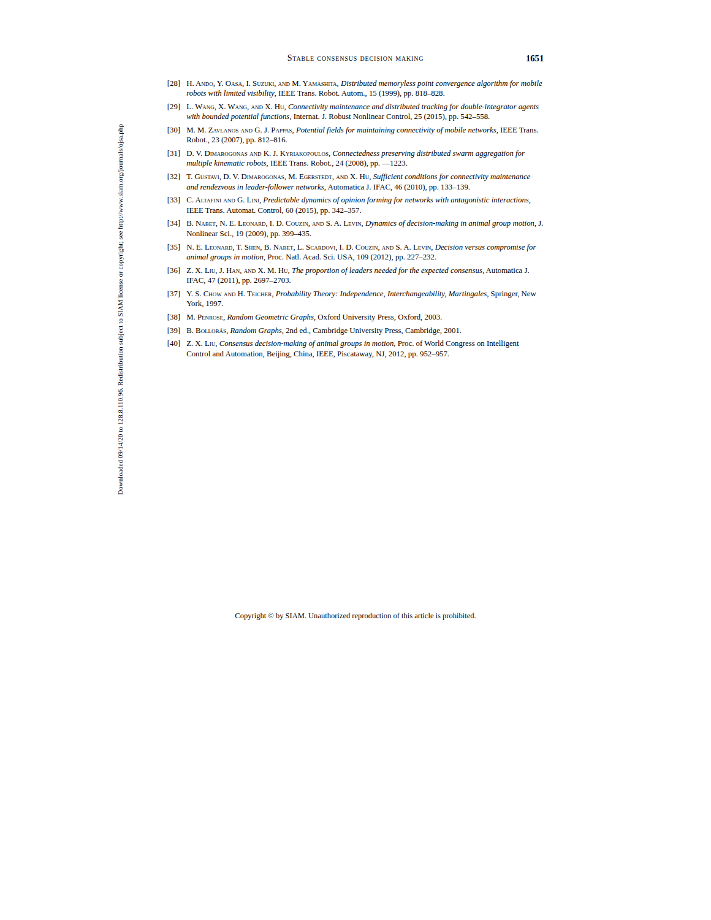Downloaded 09/14/20 to 128.8.110.96. Redistribution subject to SIAM license or copyright; see http://www.siam.org/journals/ojsa.php
Stable consensus decision making 1651
[28] H. Ando, Y. Oasa, I. Suzuki, and M. Yamashita, Distributed memoryless point convergence algorithm for mobile robots with limited visibility, IEEE Trans. Robot. Autom., 15 (1999), pp. 818–828.
[29] L. Wang, X. Wang, and X. Hu, Connectivity maintenance and distributed tracking for double-integrator agents with bounded potential functions, Internat. J. Robust Nonlinear Control, 25 (2015), pp. 542–558.
[30] M. M. Zavlanos and G. J. Pappas, Potential fields for maintaining connectivity of mobile networks, IEEE Trans. Robot., 23 (2007), pp. 812–816.
[31] D. V. Dimarogonas and K. J. Kyriakopoulos, Connectedness preserving distributed swarm aggregation for multiple kinematic robots, IEEE Trans. Robot., 24 (2008), pp. —1223.
[32] T. Gustavi, D. V. Dimarogonas, M. Egerstedt, and X. Hu, Sufficient conditions for connectivity maintenance and rendezvous in leader-follower networks, Automatica J. IFAC, 46 (2010), pp. 133–139.
[33] C. Altafini and G. Lini, Predictable dynamics of opinion forming for networks with antagonistic interactions, IEEE Trans. Automat. Control, 60 (2015), pp. 342–357.
[34] B. Nabet, N. E. Leonard, I. D. Couzin, and S. A. Levin, Dynamics of decision-making in animal group motion, J. Nonlinear Sci., 19 (2009), pp. 399–435.
[35] N. E. Leonard, T. Shen, B. Nabet, L. Scardovi, I. D. Couzin, and S. A. Levin, Decision versus compromise for animal groups in motion, Proc. Natl. Acad. Sci. USA, 109 (2012), pp. 227–232.
[36] Z. X. Liu, J. Han, and X. M. Hu, The proportion of leaders needed for the expected consensus, Automatica J. IFAC, 47 (2011), pp. 2697–2703.
[37] Y. S. Chow and H. Teicher, Probability Theory: Independence, Interchangeability, Martingales, Springer, New York, 1997.
[38] M. Penrose, Random Geometric Graphs, Oxford University Press, Oxford, 2003.
[39] B. Bollobás, Random Graphs, 2nd ed., Cambridge University Press, Cambridge, 2001.
[40] Z. X. Liu, Consensus decision-making of animal groups in motion, Proc. of World Congress on Intelligent Control and Automation, Beijing, China, IEEE, Piscataway, NJ, 2012, pp. 952–957.
Copyright © by SIAM. Unauthorized reproduction of this article is prohibited.